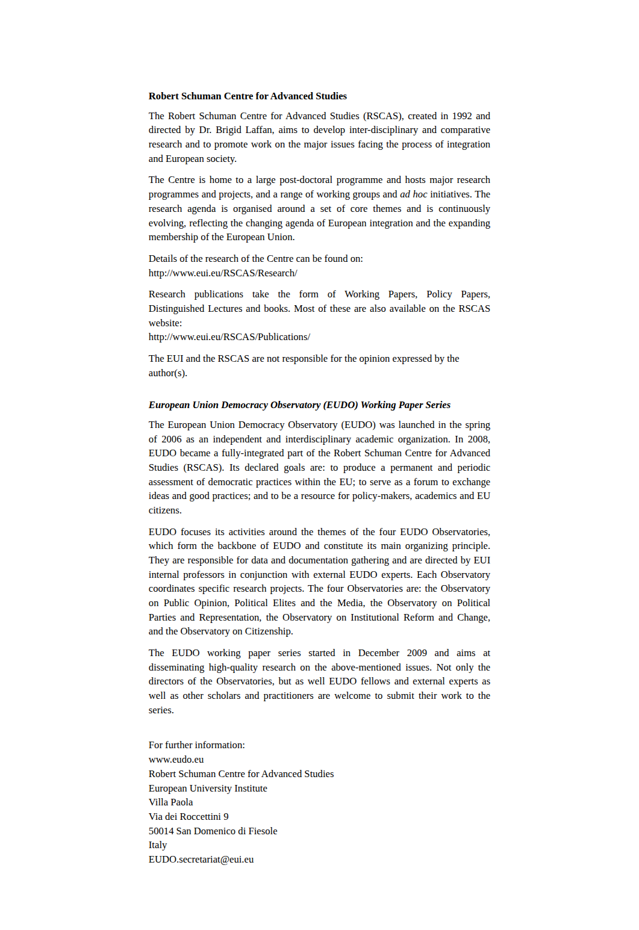Robert Schuman Centre for Advanced Studies
The Robert Schuman Centre for Advanced Studies (RSCAS), created in 1992 and directed by Dr. Brigid Laffan, aims to develop inter-disciplinary and comparative research and to promote work on the major issues facing the process of integration and European society.
The Centre is home to a large post-doctoral programme and hosts major research programmes and projects, and a range of working groups and ad hoc initiatives. The research agenda is organised around a set of core themes and is continuously evolving, reflecting the changing agenda of European integration and the expanding membership of the European Union.
Details of the research of the Centre can be found on:
http://www.eui.eu/RSCAS/Research/
Research publications take the form of Working Papers, Policy Papers, Distinguished Lectures and books. Most of these are also available on the RSCAS website:
http://www.eui.eu/RSCAS/Publications/
The EUI and the RSCAS are not responsible for the opinion expressed by the author(s).
European Union Democracy Observatory (EUDO) Working Paper Series
The European Union Democracy Observatory (EUDO) was launched in the spring of 2006 as an independent and interdisciplinary academic organization. In 2008, EUDO became a fully-integrated part of the Robert Schuman Centre for Advanced Studies (RSCAS). Its declared goals are: to produce a permanent and periodic assessment of democratic practices within the EU; to serve as a forum to exchange ideas and good practices; and to be a resource for policy-makers, academics and EU citizens.
EUDO focuses its activities around the themes of the four EUDO Observatories, which form the backbone of EUDO and constitute its main organizing principle. They are responsible for data and documentation gathering and are directed by EUI internal professors in conjunction with external EUDO experts. Each Observatory coordinates specific research projects. The four Observatories are: the Observatory on Public Opinion, Political Elites and the Media, the Observatory on Political Parties and Representation, the Observatory on Institutional Reform and Change, and the Observatory on Citizenship.
The EUDO working paper series started in December 2009 and aims at disseminating high-quality research on the above-mentioned issues. Not only the directors of the Observatories, but as well EUDO fellows and external experts as well as other scholars and practitioners are welcome to submit their work to the series.
For further information:
www.eudo.eu
Robert Schuman Centre for Advanced Studies
European University Institute
Villa Paola
Via dei Roccettini 9
50014 San Domenico di Fiesole
Italy
EUDO.secretariat@eui.eu